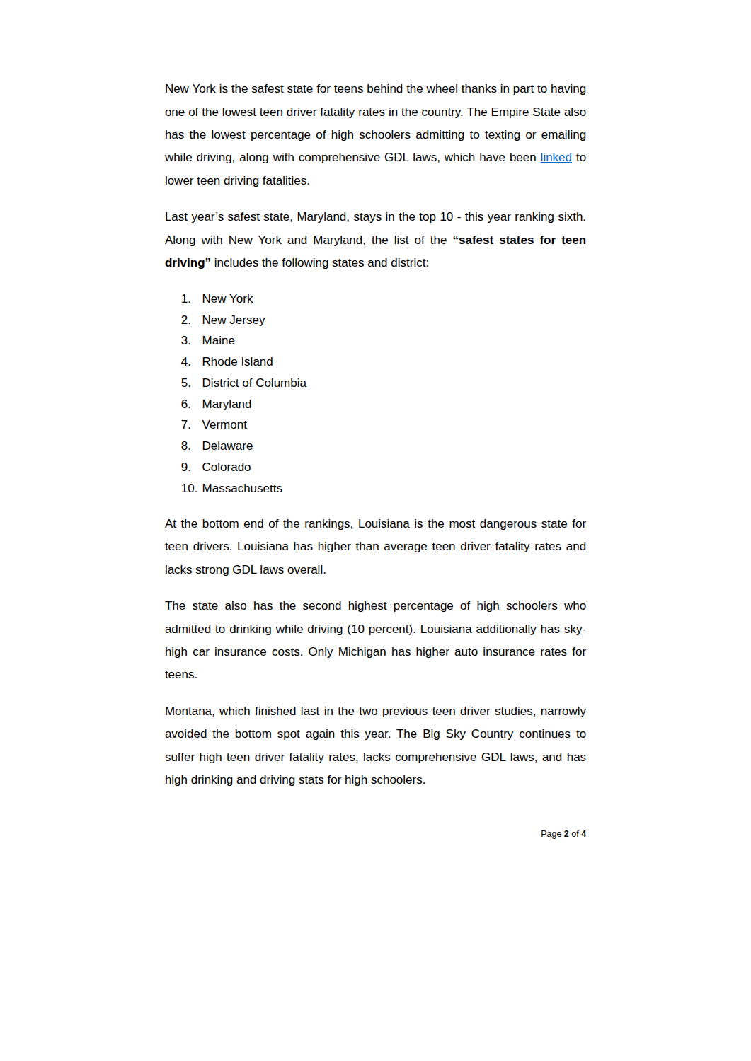New York is the safest state for teens behind the wheel thanks in part to having one of the lowest teen driver fatality rates in the country. The Empire State also has the lowest percentage of high schoolers admitting to texting or emailing while driving, along with comprehensive GDL laws, which have been linked to lower teen driving fatalities.
Last year’s safest state, Maryland, stays in the top 10 - this year ranking sixth. Along with New York and Maryland, the list of the “safest states for teen driving” includes the following states and district:
New York
New Jersey
Maine
Rhode Island
District of Columbia
Maryland
Vermont
Delaware
Colorado
Massachusetts
At the bottom end of the rankings, Louisiana is the most dangerous state for teen drivers. Louisiana has higher than average teen driver fatality rates and lacks strong GDL laws overall.
The state also has the second highest percentage of high schoolers who admitted to drinking while driving (10 percent). Louisiana additionally has sky-high car insurance costs. Only Michigan has higher auto insurance rates for teens.
Montana, which finished last in the two previous teen driver studies, narrowly avoided the bottom spot again this year. The Big Sky Country continues to suffer high teen driver fatality rates, lacks comprehensive GDL laws, and has high drinking and driving stats for high schoolers.
Page 2 of 4